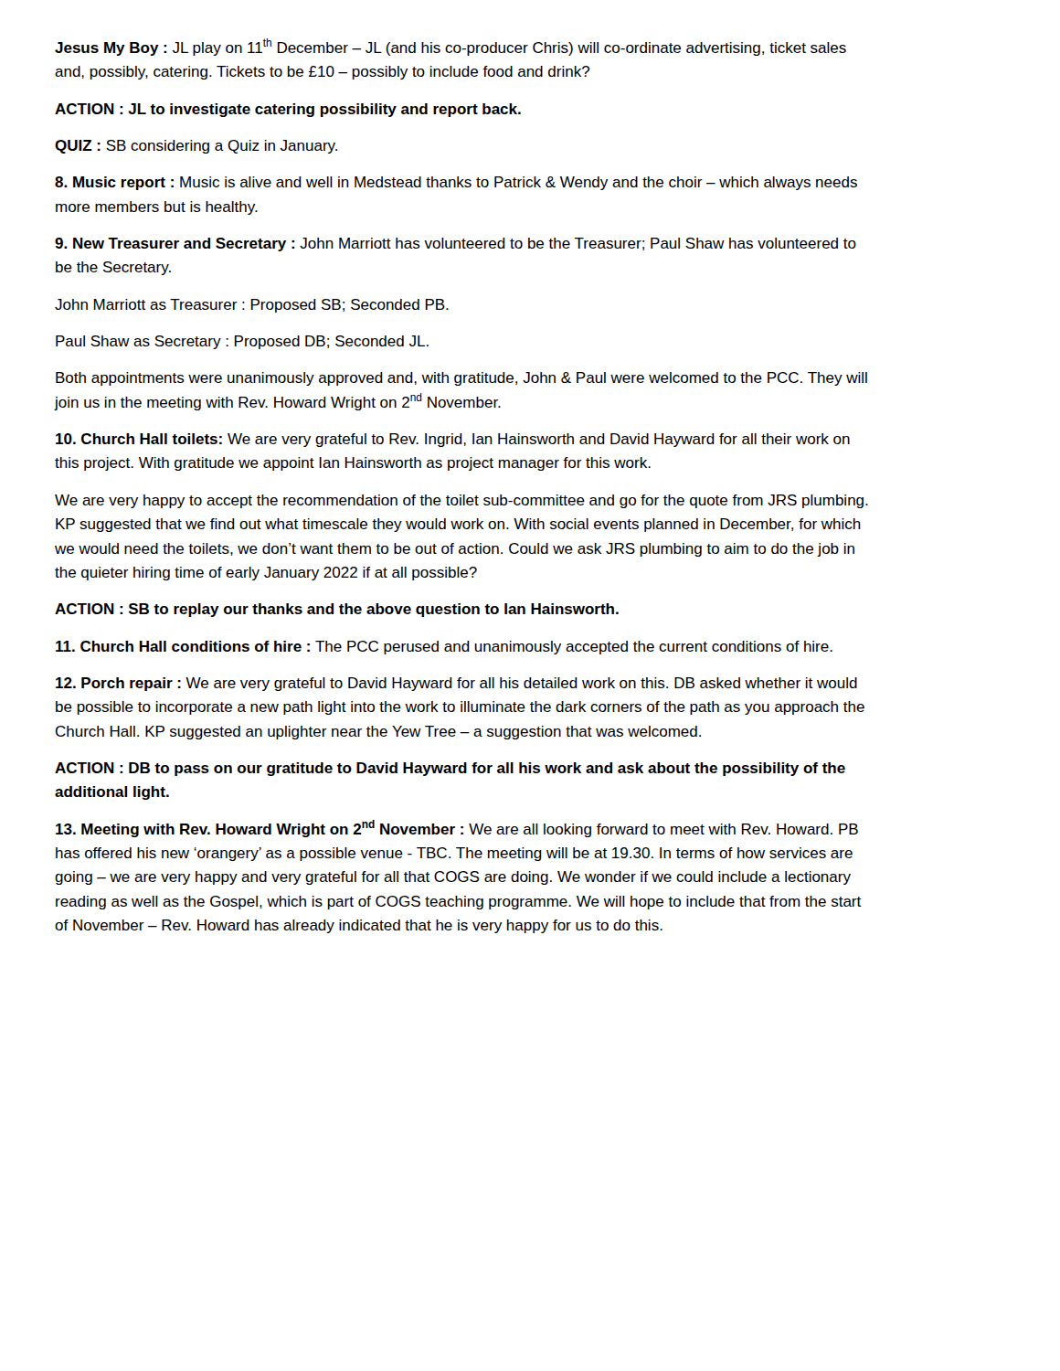Jesus My Boy : JL play on 11th December – JL (and his co-producer Chris) will co-ordinate advertising, ticket sales and, possibly, catering. Tickets to be £10 – possibly to include food and drink?
ACTION : JL to investigate catering possibility and report back.
QUIZ : SB considering a Quiz in January.
8. Music report : Music is alive and well in Medstead thanks to Patrick & Wendy and the choir – which always needs more members but is healthy.
9. New Treasurer and Secretary : John Marriott has volunteered to be the Treasurer; Paul Shaw has volunteered to be the Secretary.
John Marriott as Treasurer : Proposed SB; Seconded PB.
Paul Shaw as Secretary : Proposed DB; Seconded JL.
Both appointments were unanimously approved and, with gratitude, John & Paul were welcomed to the PCC. They will join us in the meeting with Rev. Howard Wright on 2nd November.
10. Church Hall toilets: We are very grateful to Rev. Ingrid, Ian Hainsworth and David Hayward for all their work on this project. With gratitude we appoint Ian Hainsworth as project manager for this work.
We are very happy to accept the recommendation of the toilet sub-committee and go for the quote from JRS plumbing. KP suggested that we find out what timescale they would work on. With social events planned in December, for which we would need the toilets, we don’t want them to be out of action. Could we ask JRS plumbing to aim to do the job in the quieter hiring time of early January 2022 if at all possible?
ACTION : SB to replay our thanks and the above question to Ian Hainsworth.
11. Church Hall conditions of hire : The PCC perused and unanimously accepted the current conditions of hire.
12. Porch repair : We are very grateful to David Hayward for all his detailed work on this. DB asked whether it would be possible to incorporate a new path light into the work to illuminate the dark corners of the path as you approach the Church Hall. KP suggested an uplighter near the Yew Tree – a suggestion that was welcomed.
ACTION : DB to pass on our gratitude to David Hayward for all his work and ask about the possibility of the additional light.
13. Meeting with Rev. Howard Wright on 2nd November : We are all looking forward to meet with Rev. Howard. PB has offered his new ‘orangery’ as a possible venue - TBC. The meeting will be at 19.30. In terms of how services are going – we are very happy and very grateful for all that COGS are doing. We wonder if we could include a lectionary reading as well as the Gospel, which is part of COGS teaching programme. We will hope to include that from the start of November – Rev. Howard has already indicated that he is very happy for us to do this.